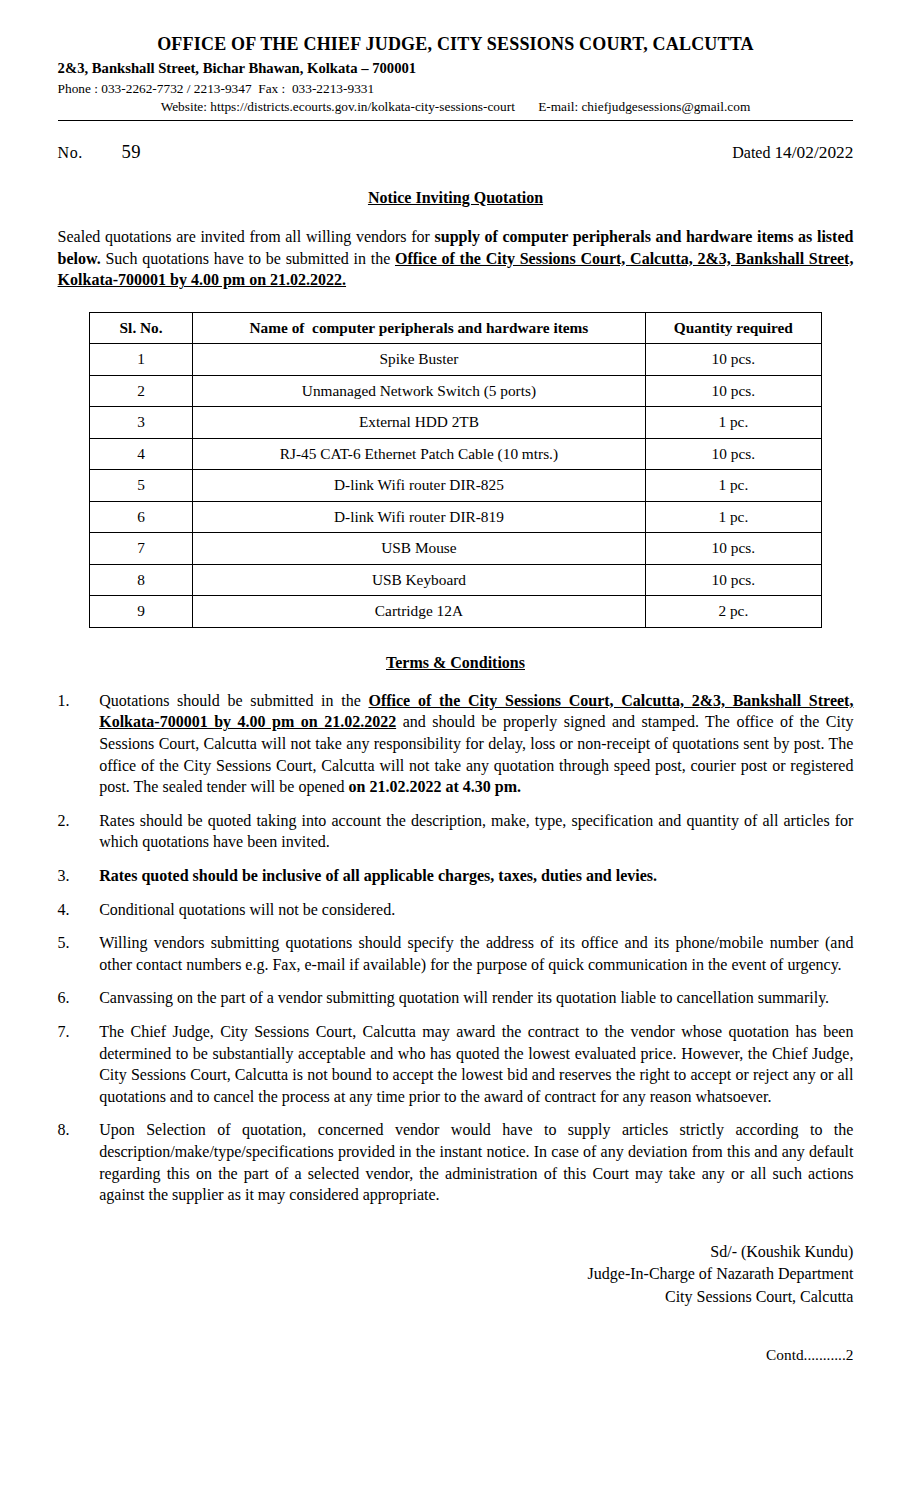OFFICE OF THE CHIEF JUDGE, CITY SESSIONS COURT, CALCUTTA
2&3, Bankshall Street, Bichar Bhawan, Kolkata – 700001
Phone : 033-2262-7732 / 2213-9347 Fax : 033-2213-9331
Website: https://districts.ecourts.gov.in/kolkata-city-sessions-court E-mail: chiefjudgesessions@gmail.com
No. 59
Dated 14/02/2022
Notice Inviting Quotation
Sealed quotations are invited from all willing vendors for supply of computer peripherals and hardware items as listed below. Such quotations have to be submitted in the Office of the City Sessions Court, Calcutta, 2&3, Bankshall Street, Kolkata-700001 by 4.00 pm on 21.02.2022.
| Sl. No. | Name of computer peripherals and hardware items | Quantity required |
| --- | --- | --- |
| 1 | Spike Buster | 10 pcs. |
| 2 | Unmanaged Network Switch (5 ports) | 10 pcs. |
| 3 | External HDD 2TB | 1 pc. |
| 4 | RJ-45 CAT-6 Ethernet Patch Cable (10 mtrs.) | 10 pcs. |
| 5 | D-link Wifi router DIR-825 | 1 pc. |
| 6 | D-link Wifi router DIR-819 | 1 pc. |
| 7 | USB Mouse | 10 pcs. |
| 8 | USB Keyboard | 10 pcs. |
| 9 | Cartridge 12A | 2 pc. |
Terms & Conditions
Quotations should be submitted in the Office of the City Sessions Court, Calcutta, 2&3, Bankshall Street, Kolkata-700001 by 4.00 pm on 21.02.2022 and should be properly signed and stamped. The office of the City Sessions Court, Calcutta will not take any responsibility for delay, loss or non-receipt of quotations sent by post. The office of the City Sessions Court, Calcutta will not take any quotation through speed post, courier post or registered post. The sealed tender will be opened on 21.02.2022 at 4.30 pm.
Rates should be quoted taking into account the description, make, type, specification and quantity of all articles for which quotations have been invited.
Rates quoted should be inclusive of all applicable charges, taxes, duties and levies.
Conditional quotations will not be considered.
Willing vendors submitting quotations should specify the address of its office and its phone/mobile number (and other contact numbers e.g. Fax, e-mail if available) for the purpose of quick communication in the event of urgency.
Canvassing on the part of a vendor submitting quotation will render its quotation liable to cancellation summarily.
The Chief Judge, City Sessions Court, Calcutta may award the contract to the vendor whose quotation has been determined to be substantially acceptable and who has quoted the lowest evaluated price. However, the Chief Judge, City Sessions Court, Calcutta is not bound to accept the lowest bid and reserves the right to accept or reject any or all quotations and to cancel the process at any time prior to the award of contract for any reason whatsoever.
Upon Selection of quotation, concerned vendor would have to supply articles strictly according to the description/make/type/specifications provided in the instant notice. In case of any deviation from this and any default regarding this on the part of a selected vendor, the administration of this Court may take any or all such actions against the supplier as it may considered appropriate.
Sd/- (Koushik Kundu)
Judge-In-Charge of Nazarath Department
City Sessions Court, Calcutta
Contd...........2